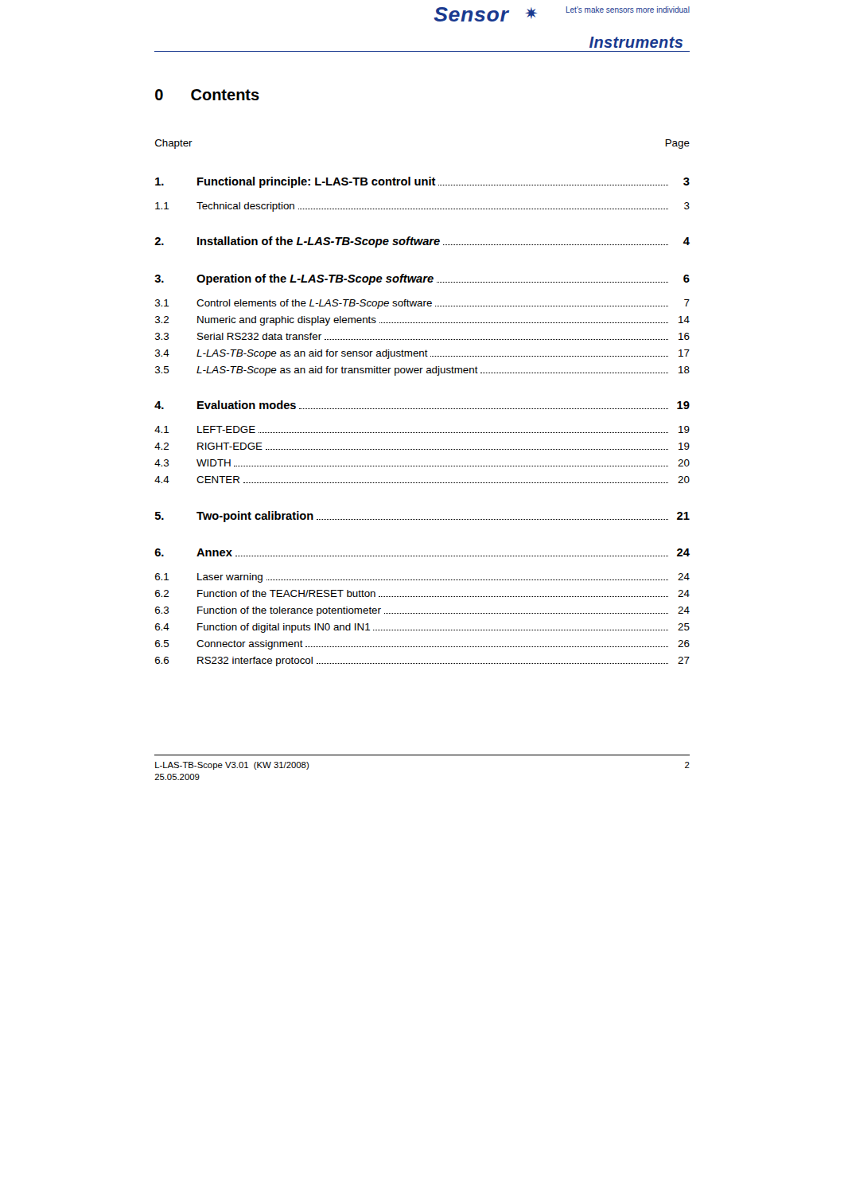Sensor ✷ Let's make sensors more individual
Instruments
0 Contents
Chapter Page
1. Functional principle: L-LAS-TB control unit 3
1.1 Technical description 3
2. Installation of the L-LAS-TB-Scope software 4
3. Operation of the L-LAS-TB-Scope software 6
3.1 Control elements of the L-LAS-TB-Scope software 7
3.2 Numeric and graphic display elements 14
3.3 Serial RS232 data transfer 16
3.4 L-LAS-TB-Scope as an aid for sensor adjustment 17
3.5 L-LAS-TB-Scope as an aid for transmitter power adjustment 18
4. Evaluation modes 19
4.1 LEFT-EDGE 19
4.2 RIGHT-EDGE 19
4.3 WIDTH 20
4.4 CENTER 20
5. Two-point calibration 21
6. Annex 24
6.1 Laser warning 24
6.2 Function of the TEACH/RESET button 24
6.3 Function of the tolerance potentiometer 24
6.4 Function of digital inputs IN0 and IN1 25
6.5 Connector assignment 26
6.6 RS232 interface protocol 27
L-LAS-TB-Scope V3.01 (KW 31/2008)
25.05.2009
2